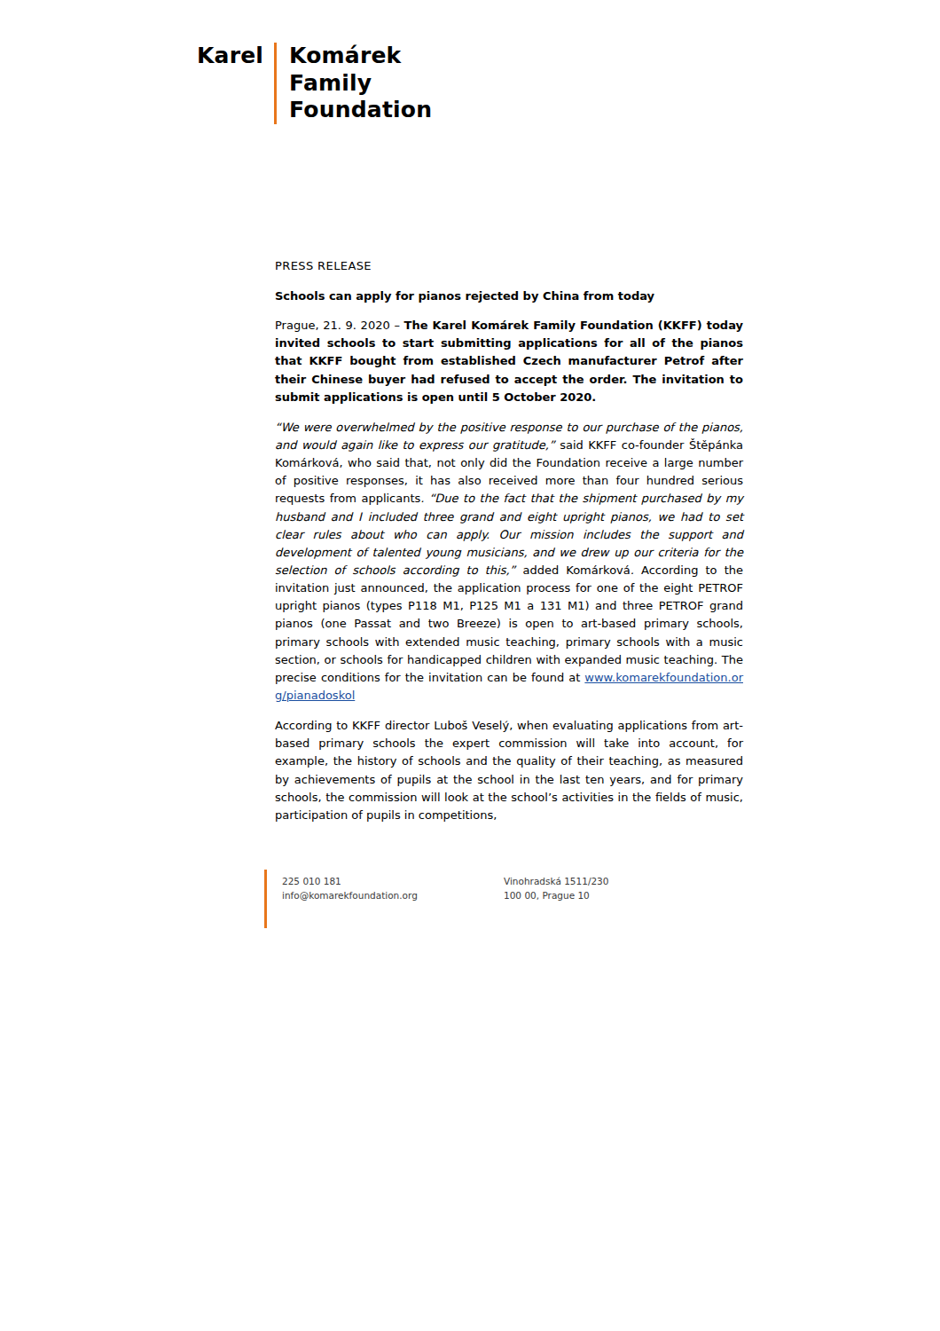Karel
Komárek
Family
Foundation
PRESS RELEASE
Schools can apply for pianos rejected by China from today
Prague, 21. 9. 2020 – The Karel Komárek Family Foundation (KKFF) today invited schools to start submitting applications for all of the pianos that KKFF bought from established Czech manufacturer Petrof after their Chinese buyer had refused to accept the order. The invitation to submit applications is open until 5 October 2020.
“We were overwhelmed by the positive response to our purchase of the pianos, and would again like to express our gratitude,” said KKFF co-founder Štěpánka Komárková, who said that, not only did the Foundation receive a large number of positive responses, it has also received more than four hundred serious requests from applicants. “Due to the fact that the shipment purchased by my husband and I included three grand and eight upright pianos, we had to set clear rules about who can apply. Our mission includes the support and development of talented young musicians, and we drew up our criteria for the selection of schools according to this,” added Komárková. According to the invitation just announced, the application process for one of the eight PETROF upright pianos (types P118 M1, P125 M1 a 131 M1) and three PETROF grand pianos (one Passat and two Breeze) is open to art-based primary schools, primary schools with extended music teaching, primary schools with a music section, or schools for handicapped children with expanded music teaching. The precise conditions for the invitation can be found at www.komarekfoundation.org/pianadoskol
According to KKFF director Luboš Veselý, when evaluating applications from art-based primary schools the expert commission will take into account, for example, the history of schools and the quality of their teaching, as measured by achievements of pupils at the school in the last ten years, and for primary schools, the commission will look at the school’s activities in the fields of music, participation of pupils in competitions,
225 010 181
info@komarekfoundation.org
Vinohradská 1511/230
100 00, Prague 10